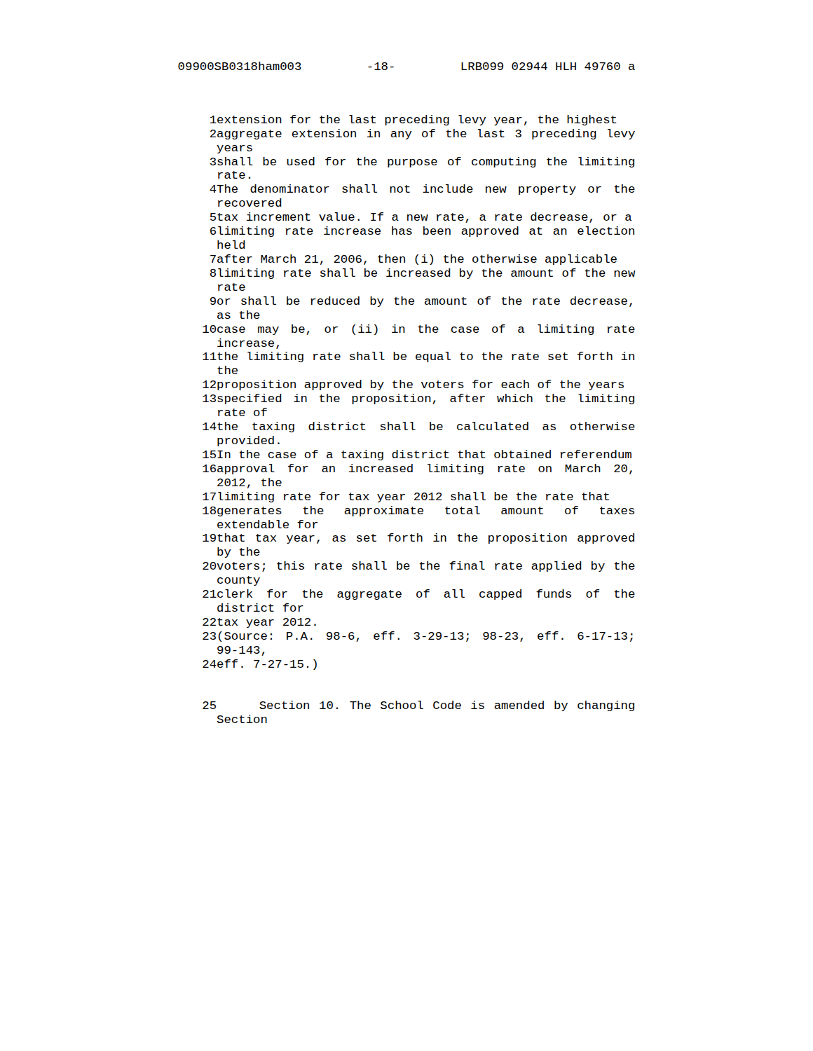09900SB0318ham003 -18- LRB099 02944 HLH 49760 a
| 1 | extension for the last preceding levy year, the highest |
| 2 | aggregate extension in any of the last 3 preceding levy years |
| 3 | shall be used for the purpose of computing the limiting rate. |
| 4 | The denominator shall not include new property or the recovered |
| 5 | tax increment value. If a new rate, a rate decrease, or a |
| 6 | limiting rate increase has been approved at an election held |
| 7 | after March 21, 2006, then (i) the otherwise applicable |
| 8 | limiting rate shall be increased by the amount of the new rate |
| 9 | or shall be reduced by the amount of the rate decrease, as the |
| 10 | case may be, or (ii) in the case of a limiting rate increase, |
| 11 | the limiting rate shall be equal to the rate set forth in the |
| 12 | proposition approved by the voters for each of the years |
| 13 | specified in the proposition, after which the limiting rate of |
| 14 | the taxing district shall be calculated as otherwise provided. |
| 15 | In the case of a taxing district that obtained referendum |
| 16 | approval for an increased limiting rate on March 20, 2012, the |
| 17 | limiting rate for tax year 2012 shall be the rate that |
| 18 | generates the approximate total amount of taxes extendable for |
| 19 | that tax year, as set forth in the proposition approved by the |
| 20 | voters; this rate shall be the final rate applied by the county |
| 21 | clerk for the aggregate of all capped funds of the district for |
| 22 | tax year 2012. |
| 23 | (Source: P.A. 98-6, eff. 3-29-13; 98-23, eff. 6-17-13; 99-143, |
| 24 | eff. 7-27-15.) |
| 25 | Section 10. The School Code is amended by changing Section |